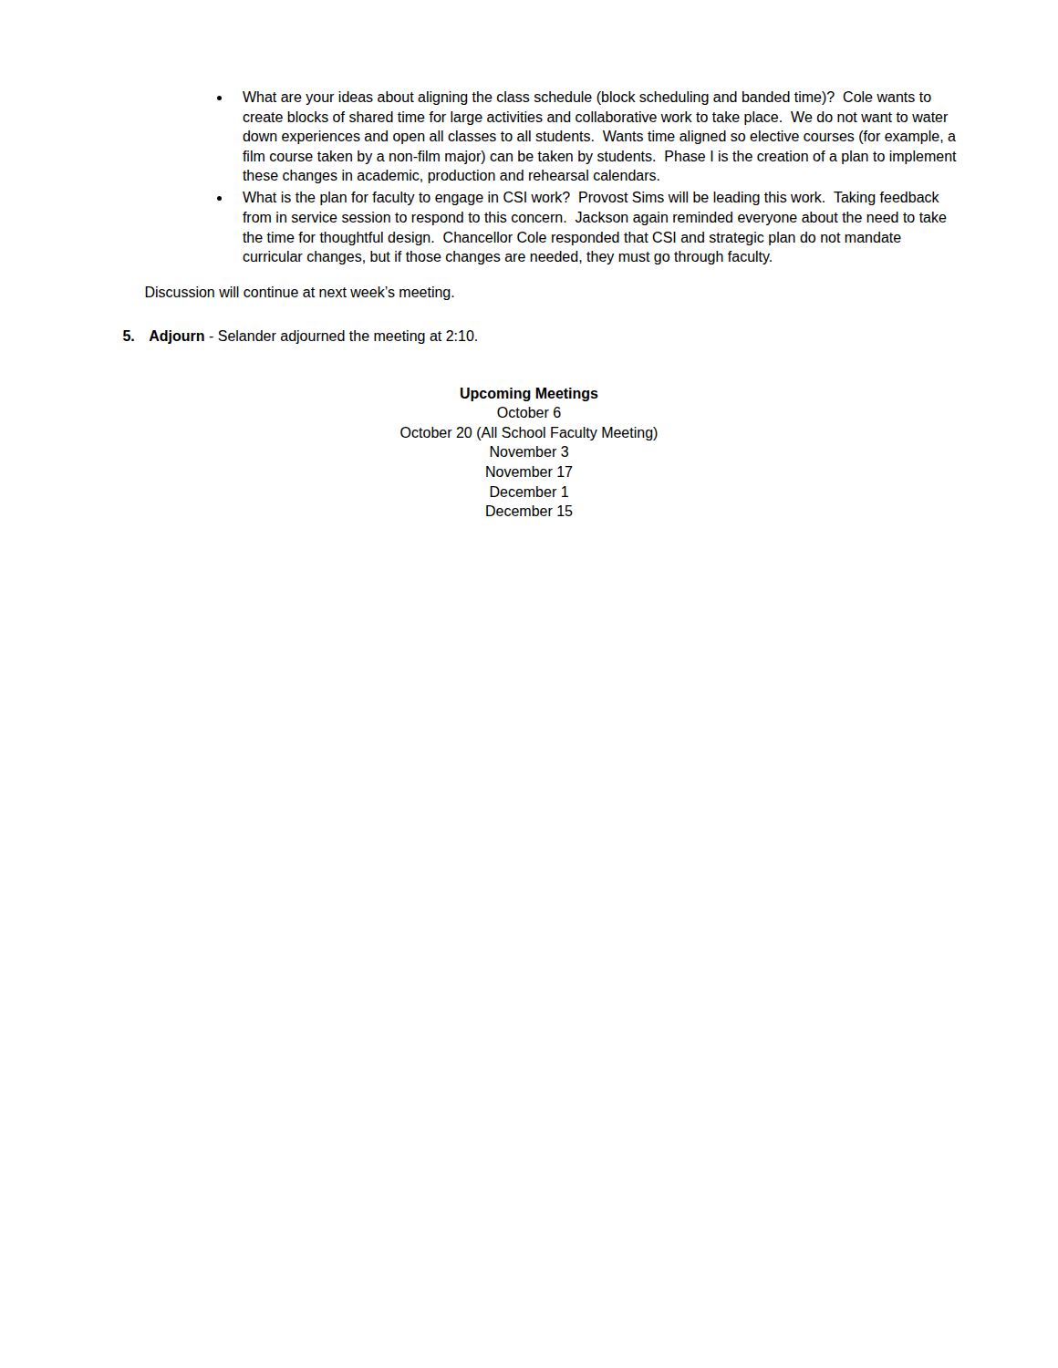What are your ideas about aligning the class schedule (block scheduling and banded time)? Cole wants to create blocks of shared time for large activities and collaborative work to take place. We do not want to water down experiences and open all classes to all students. Wants time aligned so elective courses (for example, a film course taken by a non-film major) can be taken by students. Phase I is the creation of a plan to implement these changes in academic, production and rehearsal calendars.
What is the plan for faculty to engage in CSI work? Provost Sims will be leading this work. Taking feedback from in service session to respond to this concern. Jackson again reminded everyone about the need to take the time for thoughtful design. Chancellor Cole responded that CSI and strategic plan do not mandate curricular changes, but if those changes are needed, they must go through faculty.
Discussion will continue at next week’s meeting.
5. Adjourn - Selander adjourned the meeting at 2:10.
Upcoming Meetings
October 6
October 20 (All School Faculty Meeting)
November 3
November 17
December 1
December 15